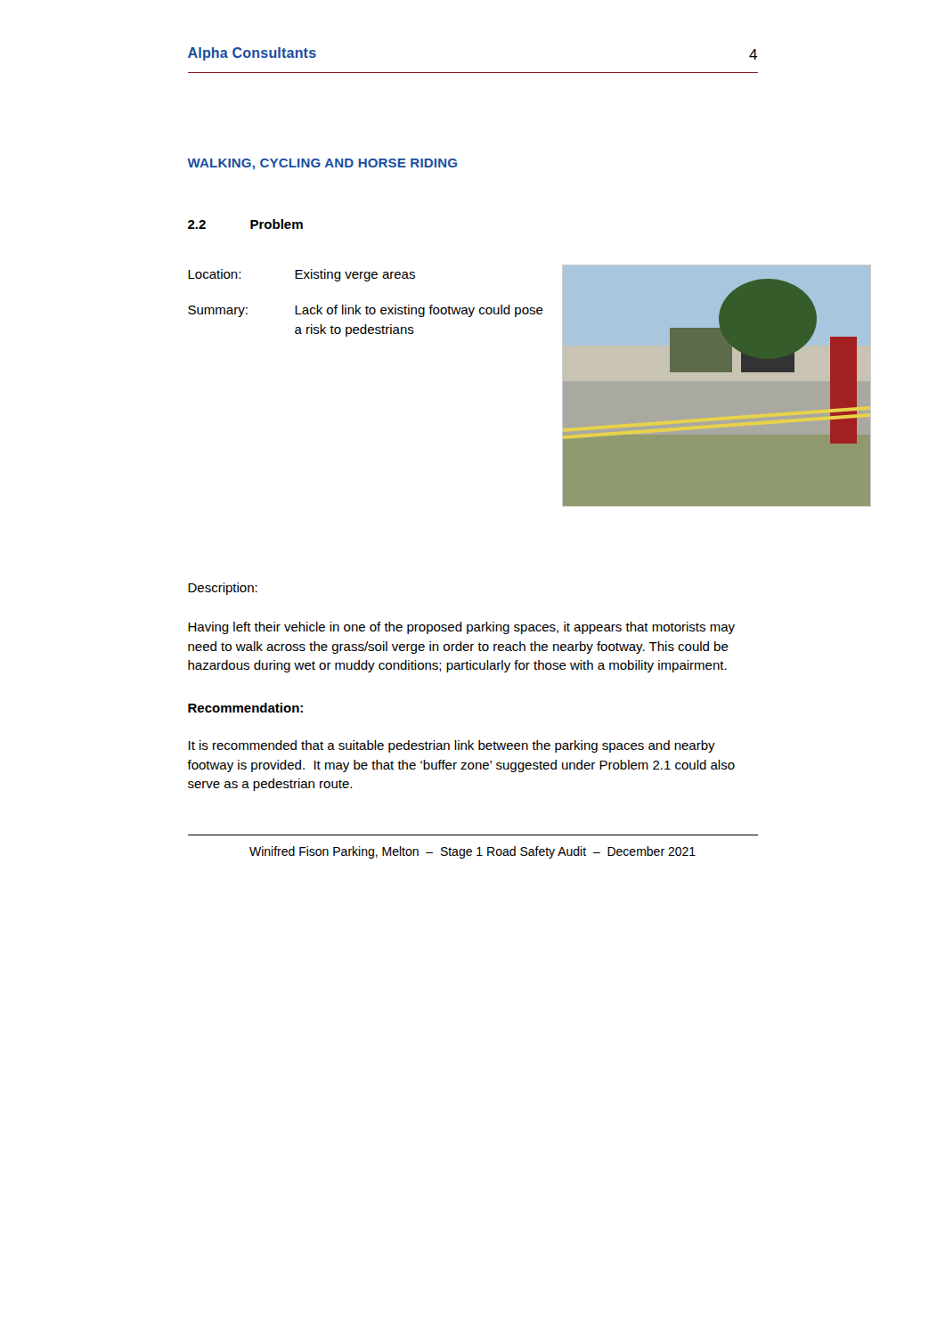Alpha Consultants
4
WALKING, CYCLING AND HORSE RIDING
2.2 Problem
Location:
Existing verge areas
Summary:
Lack of link to existing footway could pose a risk to pedestrians
Description:
Having left their vehicle in one of the proposed parking spaces, it appears that motorists may need to walk across the grass/soil verge in order to reach the nearby footway. This could be hazardous during wet or muddy conditions; particularly for those with a mobility impairment.
Recommendation:
It is recommended that a suitable pedestrian link between the parking spaces and nearby footway is provided. It may be that the ‘buffer zone’ suggested under Problem 2.1 could also serve as a pedestrian route.
Winifred Fison Parking, Melton – Stage 1 Road Safety Audit – December 2021